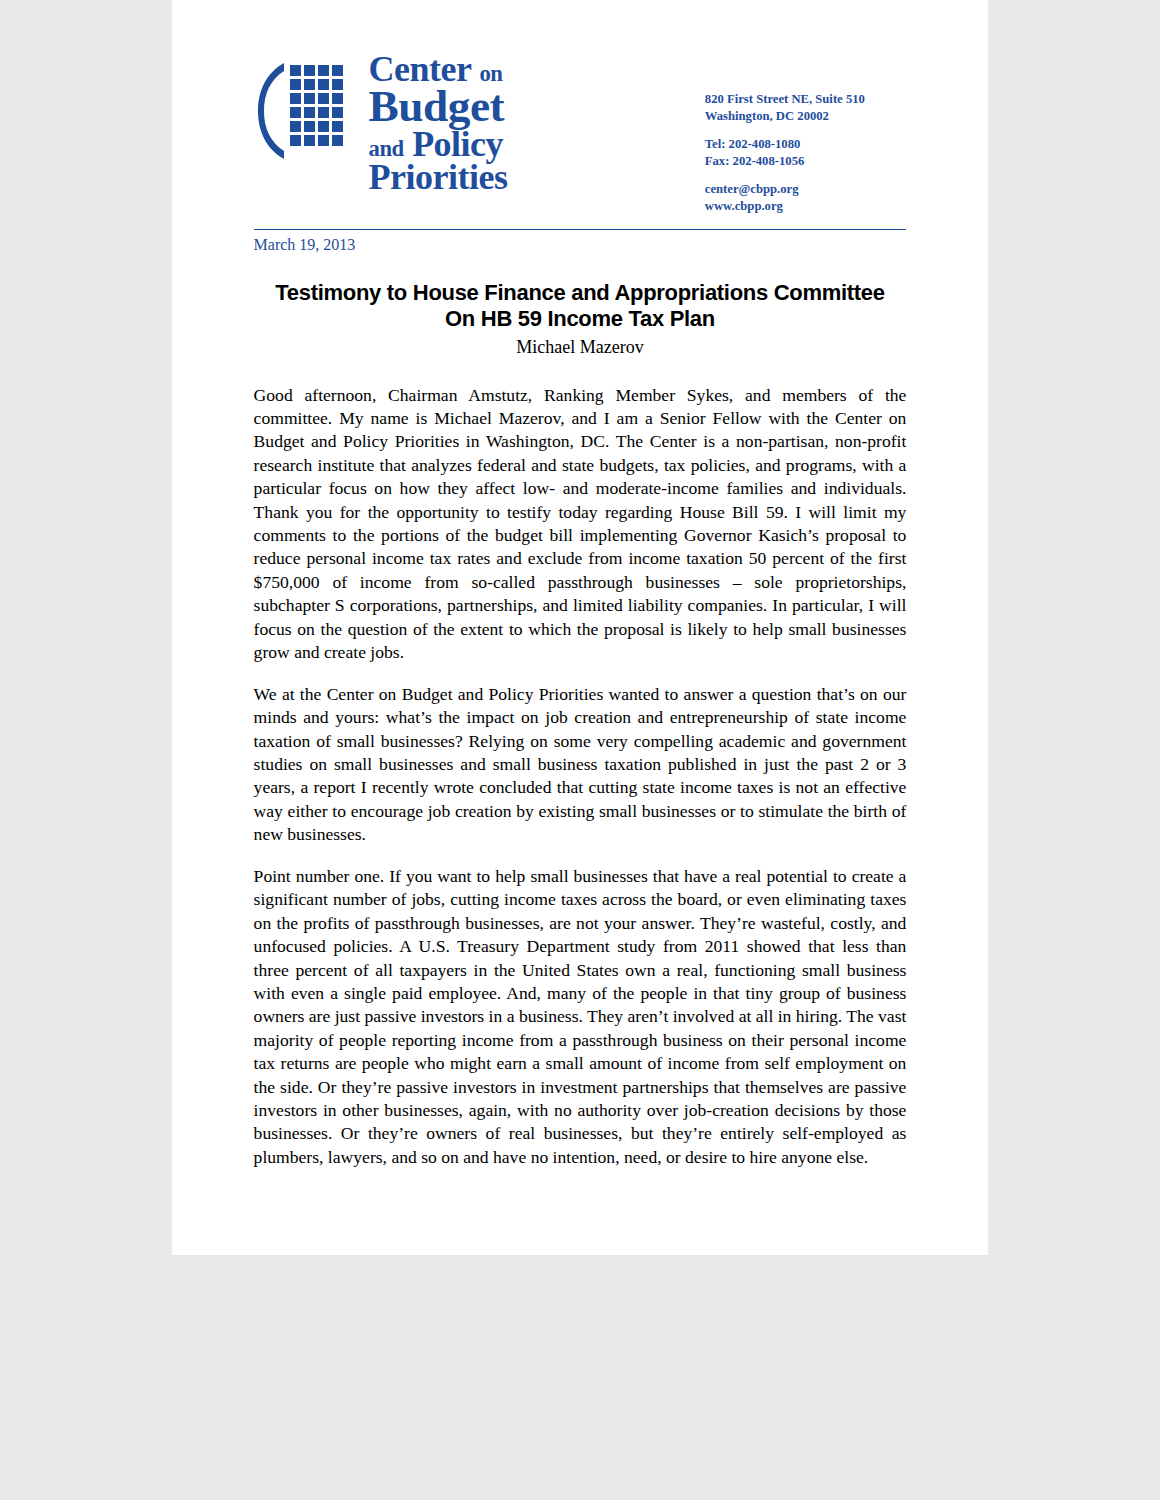Center on
Budget
and Policy
Priorities
820 First Street NE, Suite 510
Washington, DC 20002
Tel: 202-408-1080
Fax: 202-408-1056
center@cbpp.org
www.cbpp.org
March 19, 2013
Testimony to House Finance and Appropriations Committee
On HB 59 Income Tax Plan
Michael Mazerov
Good afternoon, Chairman Amstutz, Ranking Member Sykes, and members of the committee. My name is Michael Mazerov, and I am a Senior Fellow with the Center on Budget and Policy Priorities in Washington, DC. The Center is a non-partisan, non-profit research institute that analyzes federal and state budgets, tax policies, and programs, with a particular focus on how they affect low- and moderate-income families and individuals. Thank you for the opportunity to testify today regarding House Bill 59. I will limit my comments to the portions of the budget bill implementing Governor Kasich’s proposal to reduce personal income tax rates and exclude from income taxation 50 percent of the first $750,000 of income from so-called passthrough businesses – sole proprietorships, subchapter S corporations, partnerships, and limited liability companies. In particular, I will focus on the question of the extent to which the proposal is likely to help small businesses grow and create jobs.
We at the Center on Budget and Policy Priorities wanted to answer a question that’s on our minds and yours: what’s the impact on job creation and entrepreneurship of state income taxation of small businesses? Relying on some very compelling academic and government studies on small businesses and small business taxation published in just the past 2 or 3 years, a report I recently wrote concluded that cutting state income taxes is not an effective way either to encourage job creation by existing small businesses or to stimulate the birth of new businesses.
Point number one. If you want to help small businesses that have a real potential to create a significant number of jobs, cutting income taxes across the board, or even eliminating taxes on the profits of passthrough businesses, are not your answer. They’re wasteful, costly, and unfocused policies. A U.S. Treasury Department study from 2011 showed that less than three percent of all taxpayers in the United States own a real, functioning small business with even a single paid employee. And, many of the people in that tiny group of business owners are just passive investors in a business. They aren’t involved at all in hiring. The vast majority of people reporting income from a passthrough business on their personal income tax returns are people who might earn a small amount of income from self employment on the side. Or they’re passive investors in investment partnerships that themselves are passive investors in other businesses, again, with no authority over job-creation decisions by those businesses. Or they’re owners of real businesses, but they’re entirely self-employed as plumbers, lawyers, and so on and have no intention, need, or desire to hire anyone else.